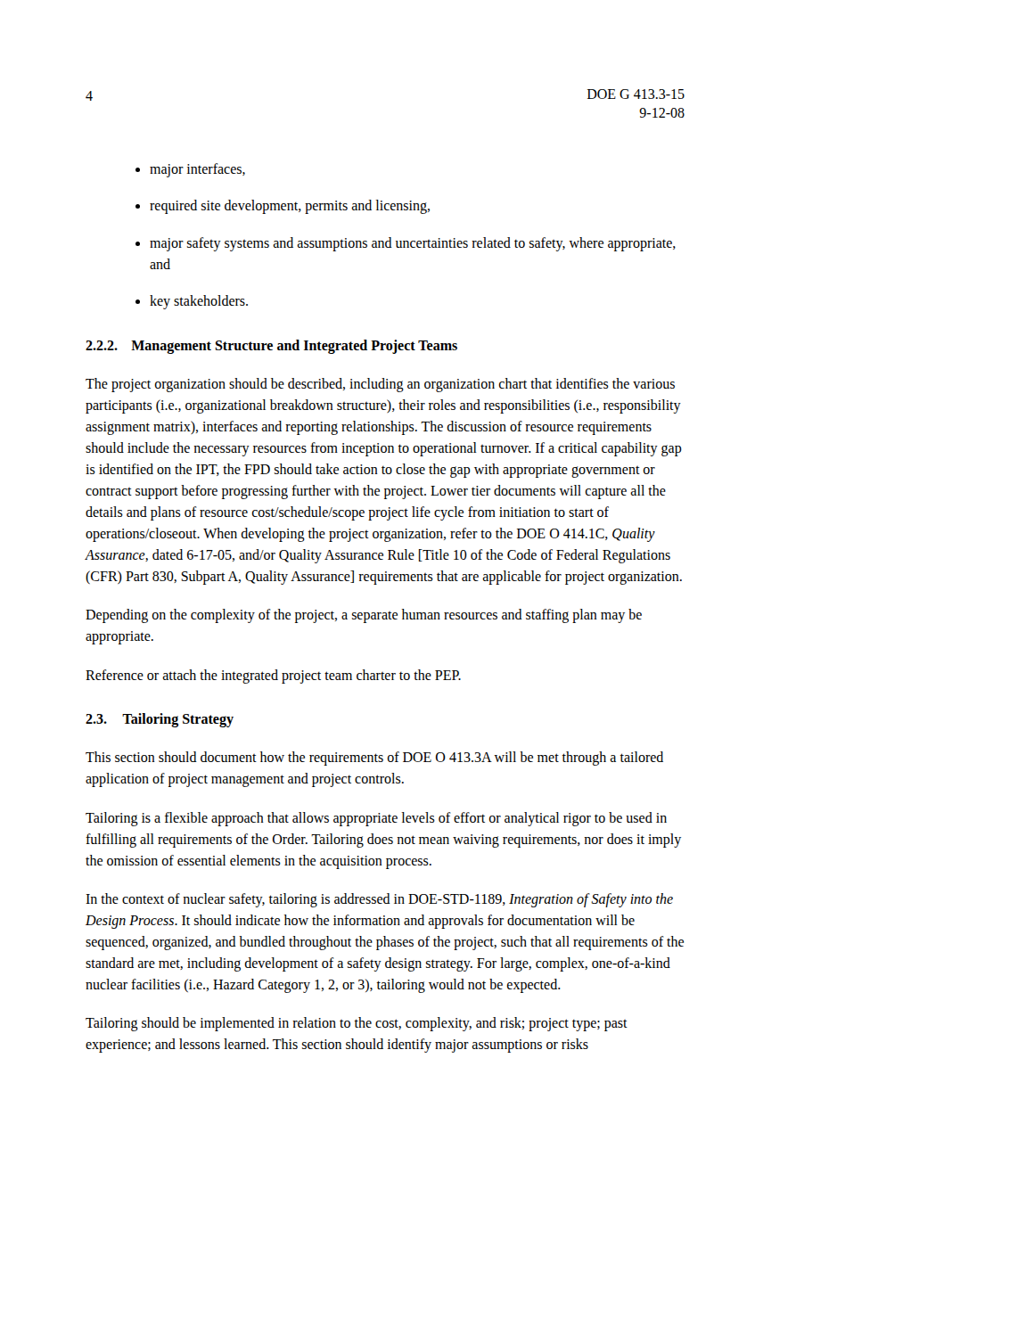4
DOE G 413.3-15
9-12-08
major interfaces,
required site development, permits and licensing,
major safety systems and assumptions and uncertainties related to safety, where appropriate, and
key stakeholders.
2.2.2. Management Structure and Integrated Project Teams
The project organization should be described, including an organization chart that identifies the various participants (i.e., organizational breakdown structure), their roles and responsibilities (i.e., responsibility assignment matrix), interfaces and reporting relationships. The discussion of resource requirements should include the necessary resources from inception to operational turnover. If a critical capability gap is identified on the IPT, the FPD should take action to close the gap with appropriate government or contract support before progressing further with the project. Lower tier documents will capture all the details and plans of resource cost/schedule/scope project life cycle from initiation to start of operations/closeout. When developing the project organization, refer to the DOE O 414.1C, Quality Assurance, dated 6-17-05, and/or Quality Assurance Rule [Title 10 of the Code of Federal Regulations (CFR) Part 830, Subpart A, Quality Assurance] requirements that are applicable for project organization.
Depending on the complexity of the project, a separate human resources and staffing plan may be appropriate.
Reference or attach the integrated project team charter to the PEP.
2.3. Tailoring Strategy
This section should document how the requirements of DOE O 413.3A will be met through a tailored application of project management and project controls.
Tailoring is a flexible approach that allows appropriate levels of effort or analytical rigor to be used in fulfilling all requirements of the Order. Tailoring does not mean waiving requirements, nor does it imply the omission of essential elements in the acquisition process.
In the context of nuclear safety, tailoring is addressed in DOE-STD-1189, Integration of Safety into the Design Process. It should indicate how the information and approvals for documentation will be sequenced, organized, and bundled throughout the phases of the project, such that all requirements of the standard are met, including development of a safety design strategy. For large, complex, one-of-a-kind nuclear facilities (i.e., Hazard Category 1, 2, or 3), tailoring would not be expected.
Tailoring should be implemented in relation to the cost, complexity, and risk; project type; past experience; and lessons learned. This section should identify major assumptions or risks